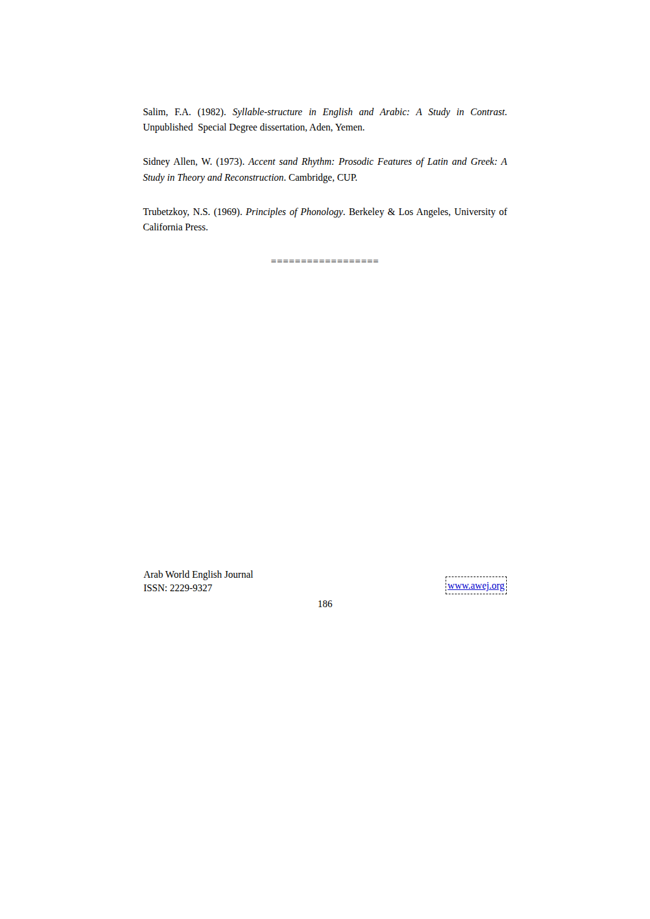Salim, F.A. (1982). Syllable-structure in English and Arabic: A Study in Contrast. Unpublished Special Degree dissertation, Aden, Yemen.
Sidney Allen, W. (1973). Accent sand Rhythm: Prosodic Features of Latin and Greek: A Study in Theory and Reconstruction. Cambridge, CUP.
Trubetzkoy, N.S. (1969). Principles of Phonology. Berkeley & Los Angeles, University of California Press.
==================
| Arab World English Journal ISSN: 2229-9327 | www.awej.org |
186